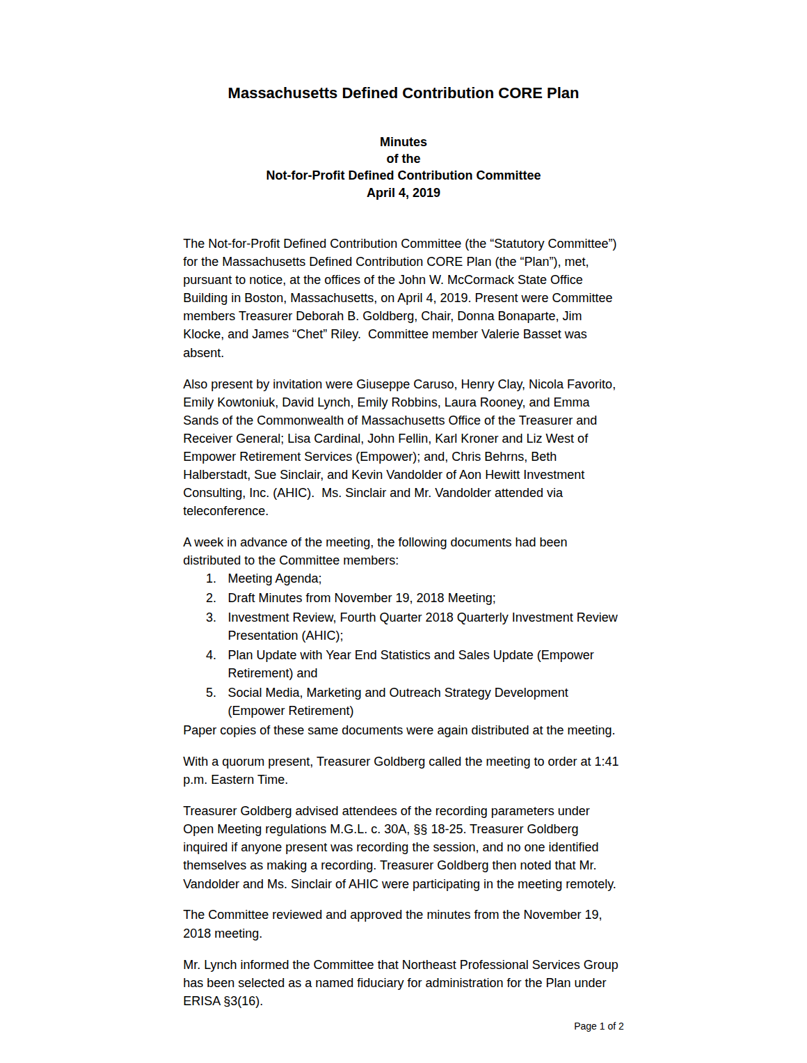Massachusetts Defined Contribution CORE Plan
Minutes
of the
Not-for-Profit Defined Contribution Committee
April 4, 2019
The Not-for-Profit Defined Contribution Committee (the “Statutory Committee”) for the Massachusetts Defined Contribution CORE Plan (the “Plan”), met, pursuant to notice, at the offices of the John W. McCormack State Office Building in Boston, Massachusetts, on April 4, 2019. Present were Committee members Treasurer Deborah B. Goldberg, Chair, Donna Bonaparte, Jim Klocke, and James “Chet” Riley. Committee member Valerie Basset was absent.
Also present by invitation were Giuseppe Caruso, Henry Clay, Nicola Favorito, Emily Kowtoniuk, David Lynch, Emily Robbins, Laura Rooney, and Emma Sands of the Commonwealth of Massachusetts Office of the Treasurer and Receiver General; Lisa Cardinal, John Fellin, Karl Kroner and Liz West of Empower Retirement Services (Empower); and, Chris Behrns, Beth Halberstadt, Sue Sinclair, and Kevin Vandolder of Aon Hewitt Investment Consulting, Inc. (AHIC). Ms. Sinclair and Mr. Vandolder attended via teleconference.
A week in advance of the meeting, the following documents had been distributed to the Committee members:
Meeting Agenda;
Draft Minutes from November 19, 2018 Meeting;
Investment Review, Fourth Quarter 2018 Quarterly Investment Review Presentation (AHIC);
Plan Update with Year End Statistics and Sales Update (Empower Retirement) and
Social Media, Marketing and Outreach Strategy Development (Empower Retirement)
Paper copies of these same documents were again distributed at the meeting.
With a quorum present, Treasurer Goldberg called the meeting to order at 1:41 p.m. Eastern Time.
Treasurer Goldberg advised attendees of the recording parameters under Open Meeting regulations M.G.L. c. 30A, §§ 18-25. Treasurer Goldberg inquired if anyone present was recording the session, and no one identified themselves as making a recording. Treasurer Goldberg then noted that Mr. Vandolder and Ms. Sinclair of AHIC were participating in the meeting remotely.
The Committee reviewed and approved the minutes from the November 19, 2018 meeting.
Mr. Lynch informed the Committee that Northeast Professional Services Group has been selected as a named fiduciary for administration for the Plan under ERISA §3(16).
Page 1 of 2